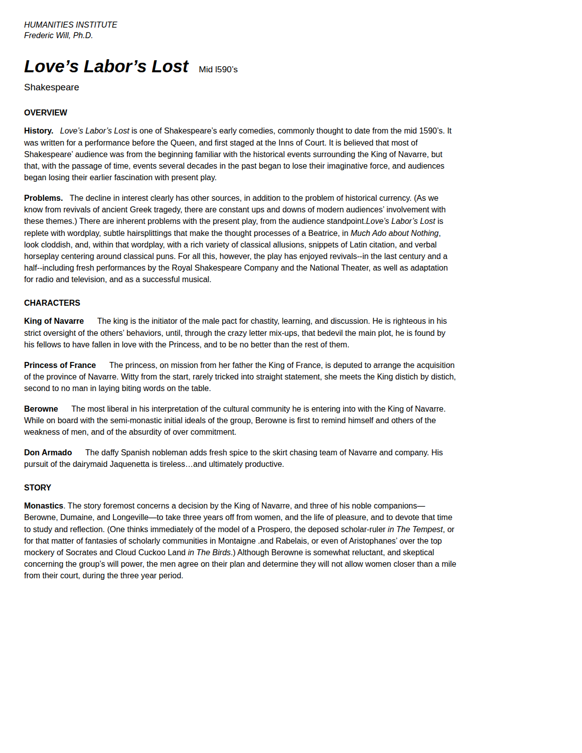HUMANITIES INSTITUTE
Frederic Will, Ph.D.
Love’s Labor’s Lost
Mid l590’s
Shakespeare
OVERVIEW
History. Love’s Labor’s Lost is one of Shakespeare’s early comedies, commonly thought to date from the mid 1590’s. It was written for a performance before the Queen, and first staged at the Inns of Court. It is believed that most of Shakespeare’ audience was from the beginning familiar with the historical events surrounding the King of Navarre, but that, with the passage of time, events several decades in the past began to lose their imaginative force, and audiences began losing their earlier fascination with present play.
Problems. The decline in interest clearly has other sources, in addition to the problem of historical currency. (As we know from revivals of ancient Greek tragedy, there are constant ups and downs of modern audiences’ involvement with these themes.) There are inherent problems with the present play, from the audience standpoint.Love’s Labor’s Lost is replete with wordplay, subtle hairsplittings that make the thought processes of a Beatrice, in Much Ado about Nothing, look cloddish, and, within that wordplay, with a rich variety of classical allusions, snippets of Latin citation, and verbal horseplay centering around classical puns. For all this, however, the play has enjoyed revivals--in the last century and a half--including fresh performances by the Royal Shakespeare Company and the National Theater, as well as adaptation for radio and television, and as a successful musical.
CHARACTERS
King of Navarre The king is the initiator of the male pact for chastity, learning, and discussion. He is righteous in his strict oversight of the others’ behaviors, until, through the crazy letter mix-ups, that bedevil the main plot, he is found by his fellows to have fallen in love with the Princess, and to be no better than the rest of them.
Princess of France The princess, on mission from her father the King of France, is deputed to arrange the acquisition of the province of Navarre. Witty from the start, rarely tricked into straight statement, she meets the King distich by distich, second to no man in laying biting words on the table.
Berowne The most liberal in his interpretation of the cultural community he is entering into with the King of Navarre. While on board with the semi-monastic initial ideals of the group, Berowne is first to remind himself and others of the weakness of men, and of the absurdity of over commitment.
Don Armado The daffy Spanish nobleman adds fresh spice to the skirt chasing team of Navarre and company. His pursuit of the dairymaid Jaquenetta is tireless…and ultimately productive.
STORY
Monastics. The story foremost concerns a decision by the King of Navarre, and three of his noble companions—Berowne, Dumaine, and Longeville—to take three years off from women, and the life of pleasure, and to devote that time to study and reflection. (One thinks immediately of the model of a Prospero, the deposed scholar-ruler in The Tempest, or for that matter of fantasies of scholarly communities in Montaigne .and Rabelais, or even of Aristophanes’ over the top mockery of Socrates and Cloud Cuckoo Land in The Birds.) Although Berowne is somewhat reluctant, and skeptical concerning the group’s will power, the men agree on their plan and determine they will not allow women closer than a mile from their court, during the three year period.